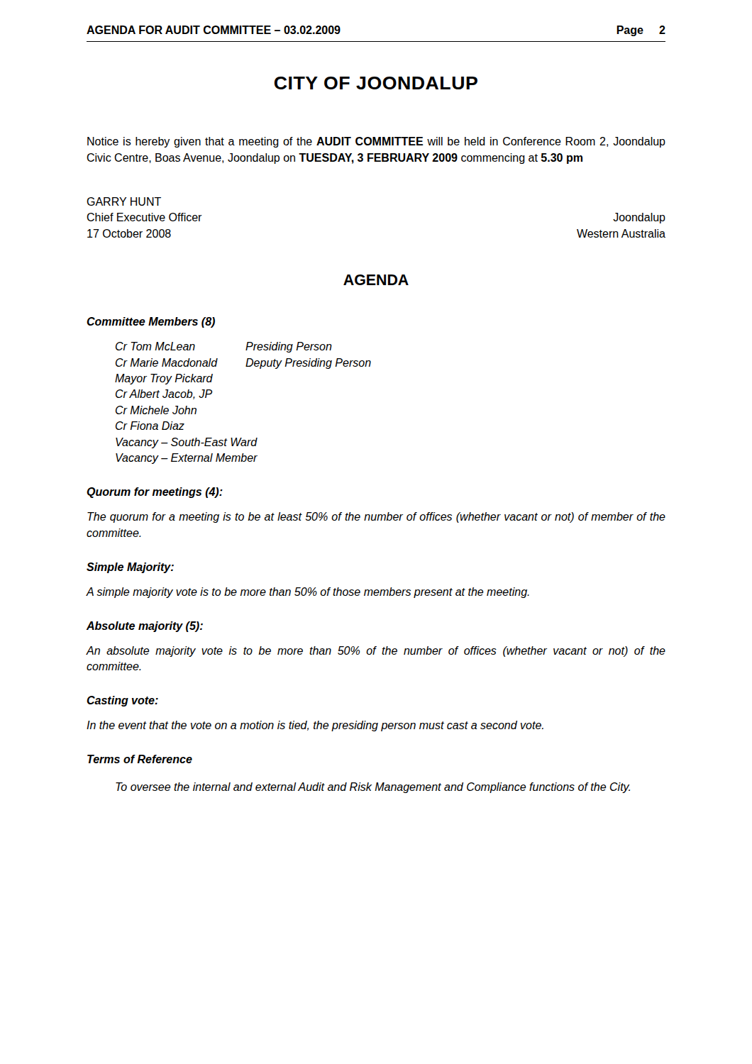AGENDA FOR AUDIT COMMITTEE – 03.02.2009 Page 2
CITY OF JOONDALUP
Notice is hereby given that a meeting of the AUDIT COMMITTEE will be held in Conference Room 2, Joondalup Civic Centre, Boas Avenue, Joondalup on TUESDAY, 3 FEBRUARY 2009 commencing at 5.30 pm
GARRY HUNT
Chief Executive Officer Joondalup
17 October 2008 Western Australia
AGENDA
Committee Members (8)
| Cr Tom McLean | Presiding Person |
| Cr Marie Macdonald | Deputy Presiding Person |
Mayor Troy Pickard Cr Albert Jacob, JP Cr Michele John Cr Fiona Diaz Vacancy – South-East Ward Vacancy – External Member
Quorum for meetings (4):
The quorum for a meeting is to be at least 50% of the number of offices (whether vacant or not) of member of the committee.
Simple Majority:
A simple majority vote is to be more than 50% of those members present at the meeting.
Absolute majority (5):
An absolute majority vote is to be more than 50% of the number of offices (whether vacant or not) of the committee.
Casting vote:
In the event that the vote on a motion is tied, the presiding person must cast a second vote.
Terms of Reference
To oversee the internal and external Audit and Risk Management and Compliance functions of the City.